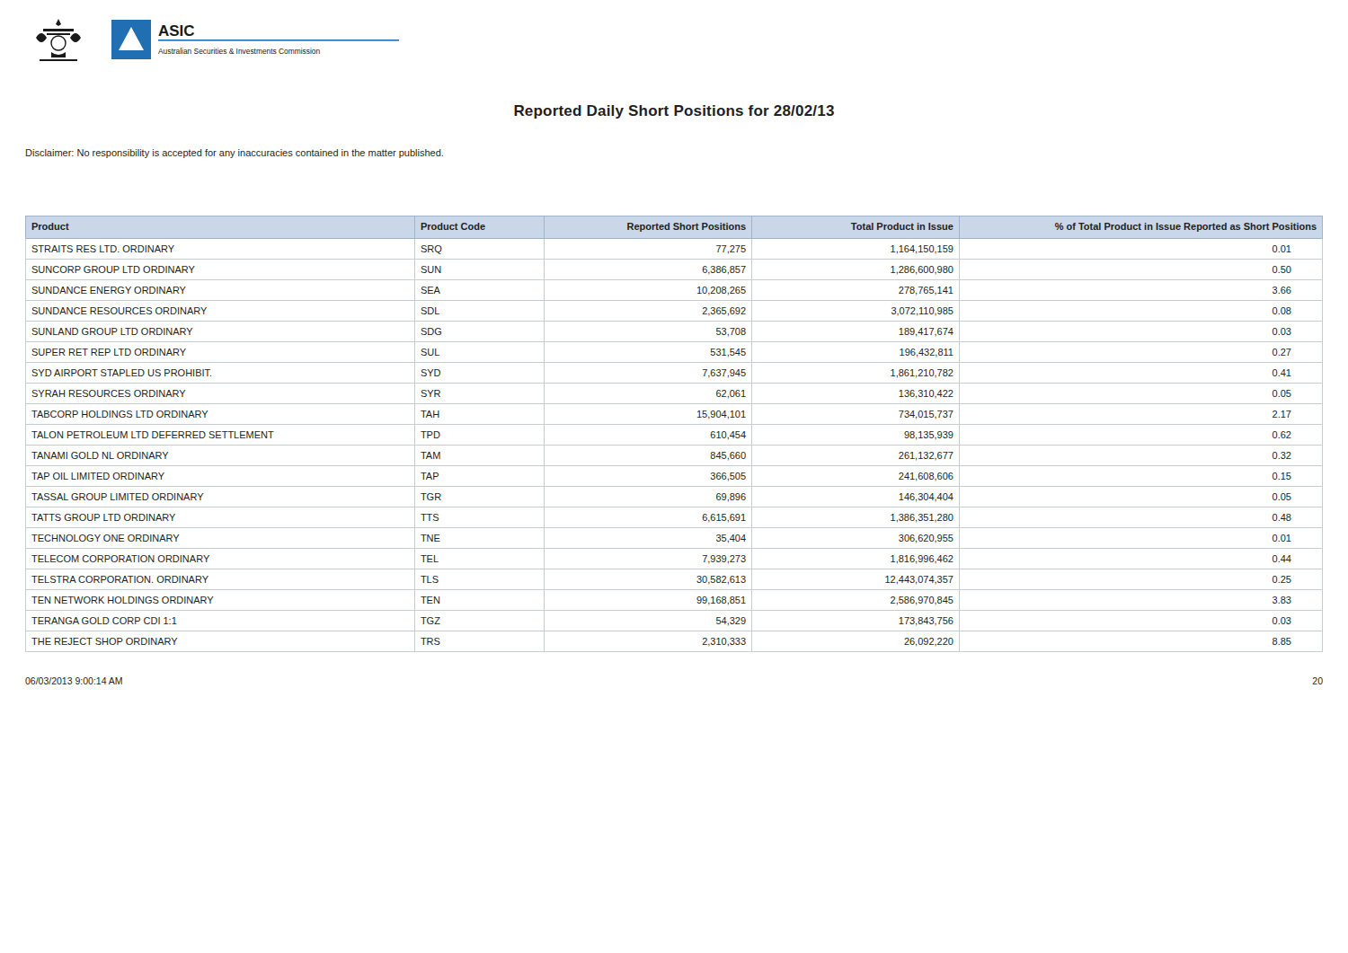ASIC Australian Securities & Investments Commission
Reported Daily Short Positions for 28/02/13
Disclaimer: No responsibility is accepted for any inaccuracies contained in the matter published.
| Product | Product Code | Reported Short Positions | Total Product in Issue | % of Total Product in Issue Reported as Short Positions |
| --- | --- | --- | --- | --- |
| STRAITS RES LTD. ORDINARY | SRQ | 77,275 | 1,164,150,159 | 0.01 |
| SUNCORP GROUP LTD ORDINARY | SUN | 6,386,857 | 1,286,600,980 | 0.50 |
| SUNDANCE ENERGY ORDINARY | SEA | 10,208,265 | 278,765,141 | 3.66 |
| SUNDANCE RESOURCES ORDINARY | SDL | 2,365,692 | 3,072,110,985 | 0.08 |
| SUNLAND GROUP LTD ORDINARY | SDG | 53,708 | 189,417,674 | 0.03 |
| SUPER RET REP LTD ORDINARY | SUL | 531,545 | 196,432,811 | 0.27 |
| SYD AIRPORT STAPLED US PROHIBIT. | SYD | 7,637,945 | 1,861,210,782 | 0.41 |
| SYRAH RESOURCES ORDINARY | SYR | 62,061 | 136,310,422 | 0.05 |
| TABCORP HOLDINGS LTD ORDINARY | TAH | 15,904,101 | 734,015,737 | 2.17 |
| TALON PETROLEUM LTD DEFERRED SETTLEMENT | TPD | 610,454 | 98,135,939 | 0.62 |
| TANAMI GOLD NL ORDINARY | TAM | 845,660 | 261,132,677 | 0.32 |
| TAP OIL LIMITED ORDINARY | TAP | 366,505 | 241,608,606 | 0.15 |
| TASSAL GROUP LIMITED ORDINARY | TGR | 69,896 | 146,304,404 | 0.05 |
| TATTS GROUP LTD ORDINARY | TTS | 6,615,691 | 1,386,351,280 | 0.48 |
| TECHNOLOGY ONE ORDINARY | TNE | 35,404 | 306,620,955 | 0.01 |
| TELECOM CORPORATION ORDINARY | TEL | 7,939,273 | 1,816,996,462 | 0.44 |
| TELSTRA CORPORATION. ORDINARY | TLS | 30,582,613 | 12,443,074,357 | 0.25 |
| TEN NETWORK HOLDINGS ORDINARY | TEN | 99,168,851 | 2,586,970,845 | 3.83 |
| TERANGA GOLD CORP CDI 1:1 | TGZ | 54,329 | 173,843,756 | 0.03 |
| THE REJECT SHOP ORDINARY | TRS | 2,310,333 | 26,092,220 | 8.85 |
06/03/2013 9:00:14 AM 20